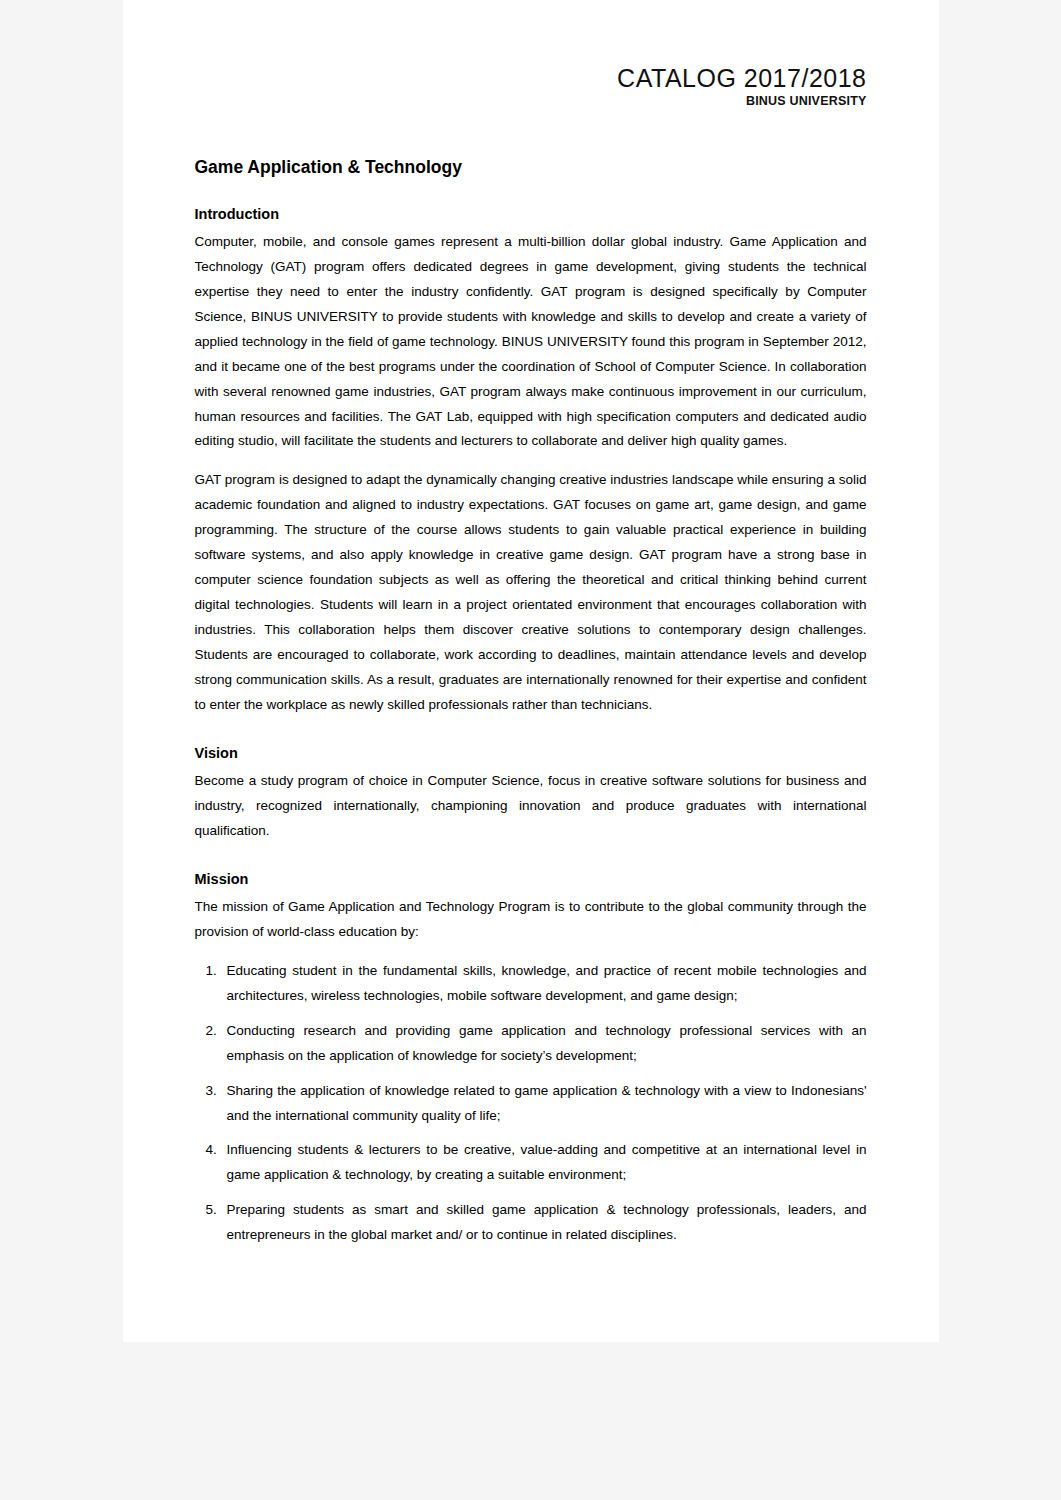CATALOG 2017/2018
BINUS UNIVERSITY
Game Application & Technology
Introduction
Computer, mobile, and console games represent a multi-billion dollar global industry. Game Application and Technology (GAT) program offers dedicated degrees in game development, giving students the technical expertise they need to enter the industry confidently. GAT program is designed specifically by Computer Science, BINUS UNIVERSITY to provide students with knowledge and skills to develop and create a variety of applied technology in the field of game technology. BINUS UNIVERSITY found this program in September 2012, and it became one of the best programs under the coordination of School of Computer Science. In collaboration with several renowned game industries, GAT program always make continuous improvement in our curriculum, human resources and facilities. The GAT Lab, equipped with high specification computers and dedicated audio editing studio, will facilitate the students and lecturers to collaborate and deliver high quality games.
GAT program is designed to adapt the dynamically changing creative industries landscape while ensuring a solid academic foundation and aligned to industry expectations. GAT focuses on game art, game design, and game programming. The structure of the course allows students to gain valuable practical experience in building software systems, and also apply knowledge in creative game design. GAT program have a strong base in computer science foundation subjects as well as offering the theoretical and critical thinking behind current digital technologies. Students will learn in a project orientated environment that encourages collaboration with industries. This collaboration helps them discover creative solutions to contemporary design challenges. Students are encouraged to collaborate, work according to deadlines, maintain attendance levels and develop strong communication skills. As a result, graduates are internationally renowned for their expertise and confident to enter the workplace as newly skilled professionals rather than technicians.
Vision
Become a study program of choice in Computer Science, focus in creative software solutions for business and industry, recognized internationally, championing innovation and produce graduates with international qualification.
Mission
The mission of Game Application and Technology Program is to contribute to the global community through the provision of world-class education by:
Educating student in the fundamental skills, knowledge, and practice of recent mobile technologies and architectures, wireless technologies, mobile software development, and game design;
Conducting research and providing game application and technology professional services with an emphasis on the application of knowledge for society’s development;
Sharing the application of knowledge related to game application & technology with a view to Indonesians' and the international community quality of life;
Influencing students & lecturers to be creative, value-adding and competitive at an international level in game application & technology, by creating a suitable environment;
Preparing students as smart and skilled game application & technology professionals, leaders, and entrepreneurs in the global market and/ or to continue in related disciplines.